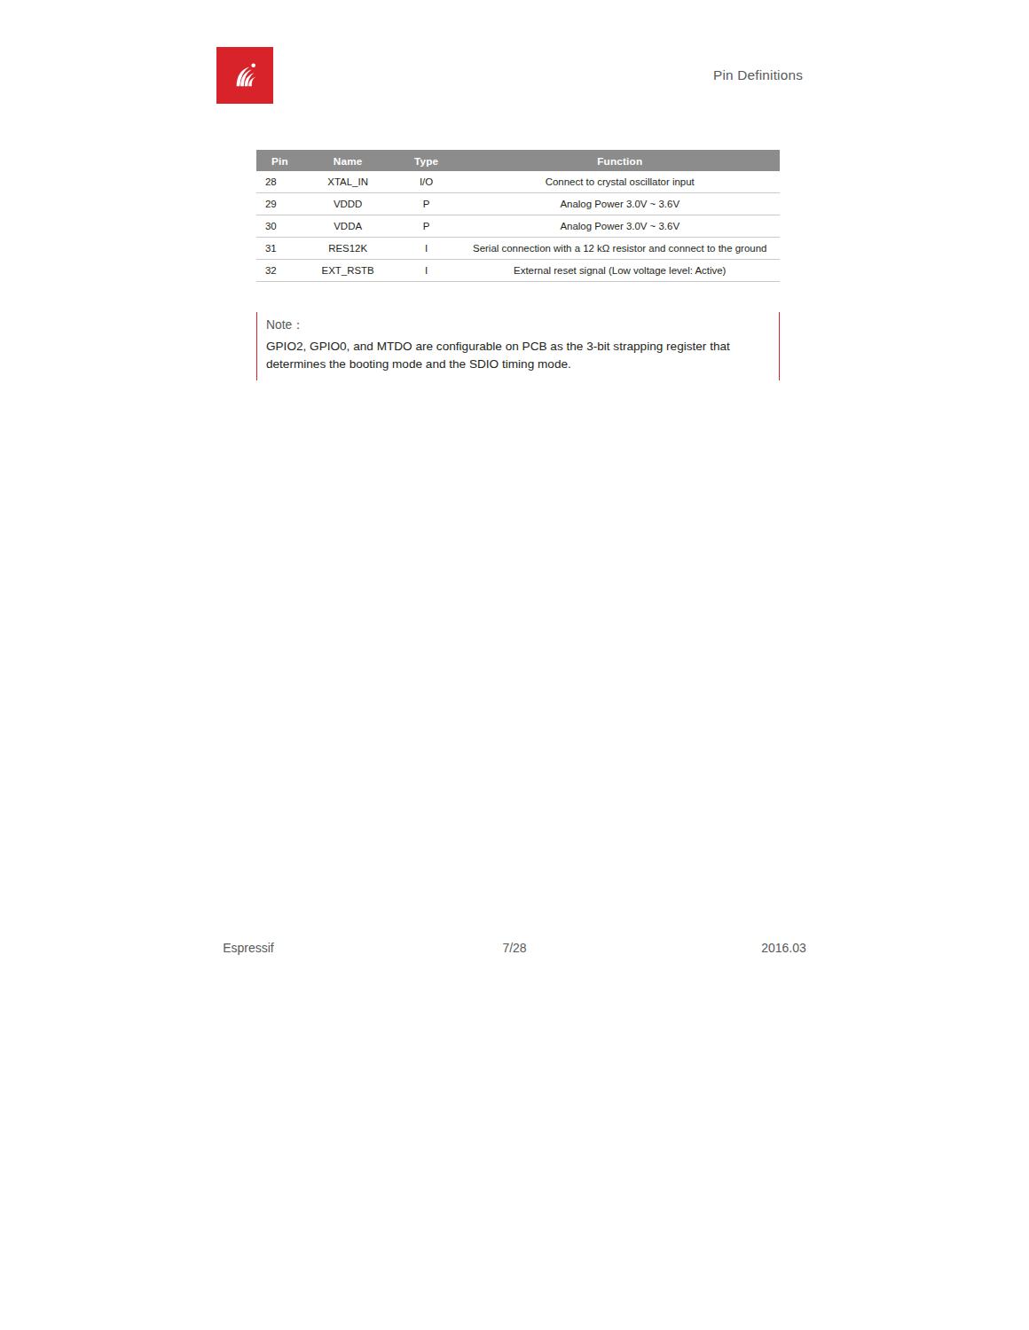Pin Definitions
| Pin | Name | Type | Function |
| --- | --- | --- | --- |
| 28 | XTAL_IN | I/O | Connect to crystal oscillator input |
| 29 | VDDD | P | Analog Power 3.0V ~ 3.6V |
| 30 | VDDA | P | Analog Power 3.0V ~ 3.6V |
| 31 | RES12K | I | Serial connection with a 12 kΩ resistor and connect to the ground |
| 32 | EXT_RSTB | I | External reset signal (Low voltage level: Active) |
Note：
GPIO2, GPIO0, and MTDO are configurable on PCB as the 3-bit strapping register that determines the booting mode and the SDIO timing mode.
Espressif 7/28 2016.03